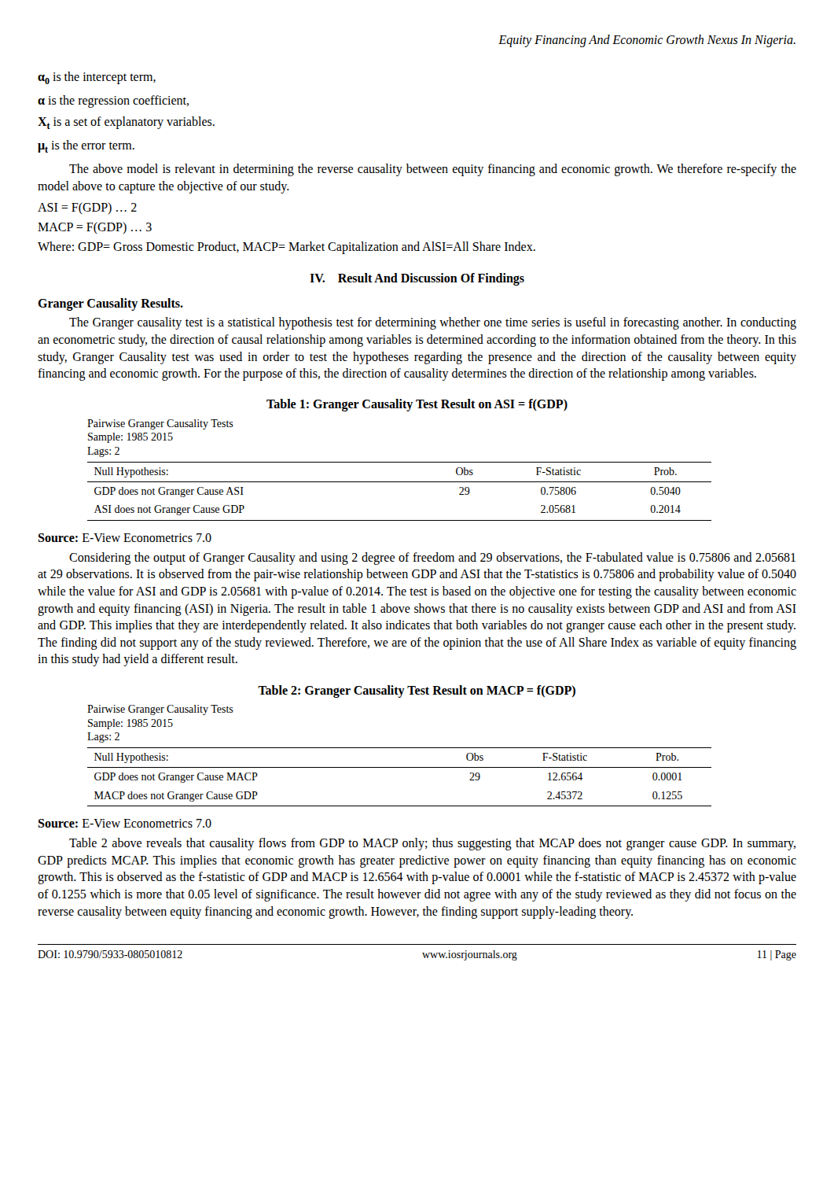Equity Financing And Economic Growth Nexus In Nigeria.
α0 is the intercept term,
α is the regression coefficient,
Xt is a set of explanatory variables.
μt is the error term.
The above model is relevant in determining the reverse causality between equity financing and economic growth. We therefore re-specify the model above to capture the objective of our study.
ASI = F(GDP) … 2
MACP = F(GDP) … 3
Where: GDP= Gross Domestic Product, MACP= Market Capitalization and AlSI=All Share Index.
IV. Result And Discussion Of Findings
Granger Causality Results.
The Granger causality test is a statistical hypothesis test for determining whether one time series is useful in forecasting another. In conducting an econometric study, the direction of causal relationship among variables is determined according to the information obtained from the theory. In this study, Granger Causality test was used in order to test the hypotheses regarding the presence and the direction of the causality between equity financing and economic growth. For the purpose of this, the direction of causality determines the direction of the relationship among variables.
Table 1: Granger Causality Test Result on ASI = f(GDP)
Pairwise Granger Causality Tests
Sample: 1985 2015
Lags: 2
| Null Hypothesis: | Obs | F-Statistic | Prob. |
| --- | --- | --- | --- |
| GDP does not Granger Cause ASI | 29 | 0.75806 | 0.5040 |
| ASI does not Granger Cause GDP | | 2.05681 | 0.2014 |
Source: E-View Econometrics 7.0
Considering the output of Granger Causality and using 2 degree of freedom and 29 observations, the F-tabulated value is 0.75806 and 2.05681 at 29 observations. It is observed from the pair-wise relationship between GDP and ASI that the T-statistics is 0.75806 and probability value of 0.5040 while the value for ASI and GDP is 2.05681 with p-value of 0.2014. The test is based on the objective one for testing the causality between economic growth and equity financing (ASI) in Nigeria. The result in table 1 above shows that there is no causality exists between GDP and ASI and from ASI and GDP. This implies that they are interdependently related. It also indicates that both variables do not granger cause each other in the present study. The finding did not support any of the study reviewed. Therefore, we are of the opinion that the use of All Share Index as variable of equity financing in this study had yield a different result.
Table 2: Granger Causality Test Result on MACP = f(GDP)
Pairwise Granger Causality Tests
Sample: 1985 2015
Lags: 2
| Null Hypothesis: | Obs | F-Statistic | Prob. |
| --- | --- | --- | --- |
| GDP does not Granger Cause MACP | 29 | 12.6564 | 0.0001 |
| MACP does not Granger Cause GDP | | 2.45372 | 0.1255 |
Source: E-View Econometrics 7.0
Table 2 above reveals that causality flows from GDP to MACP only; thus suggesting that MCAP does not granger cause GDP. In summary, GDP predicts MCAP. This implies that economic growth has greater predictive power on equity financing than equity financing has on economic growth. This is observed as the f-statistic of GDP and MACP is 12.6564 with p-value of 0.0001 while the f-statistic of MACP is 2.45372 with p-value of 0.1255 which is more that 0.05 level of significance. The result however did not agree with any of the study reviewed as they did not focus on the reverse causality between equity financing and economic growth. However, the finding support supply-leading theory.
DOI: 10.9790/5933-0805010812 www.iosrjournals.org 11 | Page